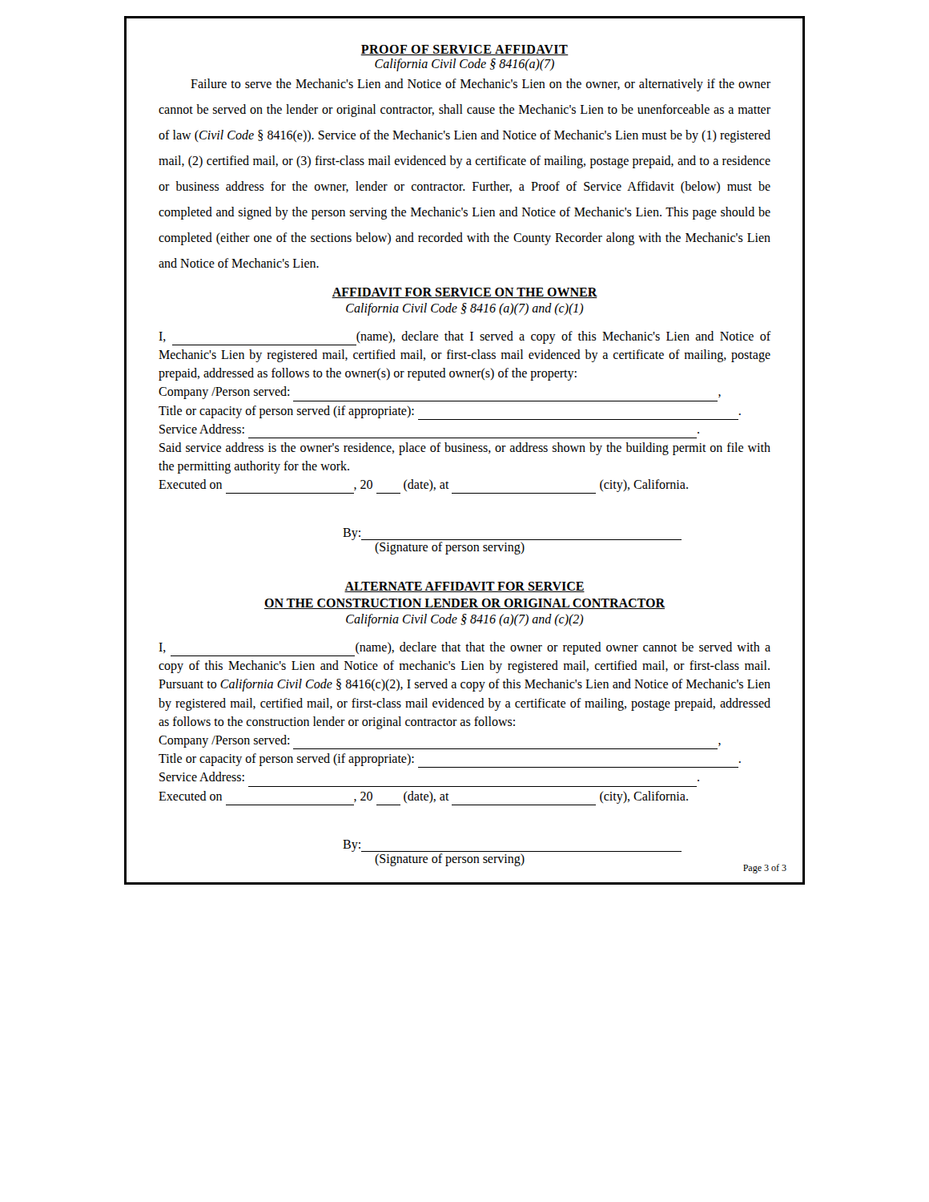PROOF OF SERVICE AFFIDAVIT
California Civil Code § 8416(a)(7)
Failure to serve the Mechanic's Lien and Notice of Mechanic's Lien on the owner, or alternatively if the owner cannot be served on the lender or original contractor, shall cause the Mechanic's Lien to be unenforceable as a matter of law (Civil Code § 8416(e)). Service of the Mechanic's Lien and Notice of Mechanic's Lien must be by (1) registered mail, (2) certified mail, or (3) first-class mail evidenced by a certificate of mailing, postage prepaid, and to a residence or business address for the owner, lender or contractor. Further, a Proof of Service Affidavit (below) must be completed and signed by the person serving the Mechanic's Lien and Notice of Mechanic's Lien. This page should be completed (either one of the sections below) and recorded with the County Recorder along with the Mechanic's Lien and Notice of Mechanic's Lien.
AFFIDAVIT FOR SERVICE ON THE OWNER
California Civil Code § 8416 (a)(7) and (c)(1)
I, (name), declare that I served a copy of this Mechanic's Lien and Notice of Mechanic's Lien by registered mail, certified mail, or first-class mail evidenced by a certificate of mailing, postage prepaid, addressed as follows to the owner(s) or reputed owner(s) of the property:
Company /Person served: ,
Title or capacity of person served (if appropriate): .
Service Address: .
Said service address is the owner's residence, place of business, or address shown by the building permit on file with the permitting authority for the work.
Executed on , 20 (date), at (city), California.
By:
(Signature of person serving)
ALTERNATE AFFIDAVIT FOR SERVICE
ON THE CONSTRUCTION LENDER OR ORIGINAL CONTRACTOR
California Civil Code § 8416 (a)(7) and (c)(2)
I, (name), declare that that the owner or reputed owner cannot be served with a copy of this Mechanic's Lien and Notice of mechanic's Lien by registered mail, certified mail, or first-class mail. Pursuant to California Civil Code § 8416(c)(2), I served a copy of this Mechanic's Lien and Notice of Mechanic's Lien by registered mail, certified mail, or first-class mail evidenced by a certificate of mailing, postage prepaid, addressed as follows to the construction lender or original contractor as follows:
Company /Person served: ,
Title or capacity of person served (if appropriate): .
Service Address: .
Executed on , 20 (date), at (city), California.
By:
(Signature of person serving)
Page 3 of 3